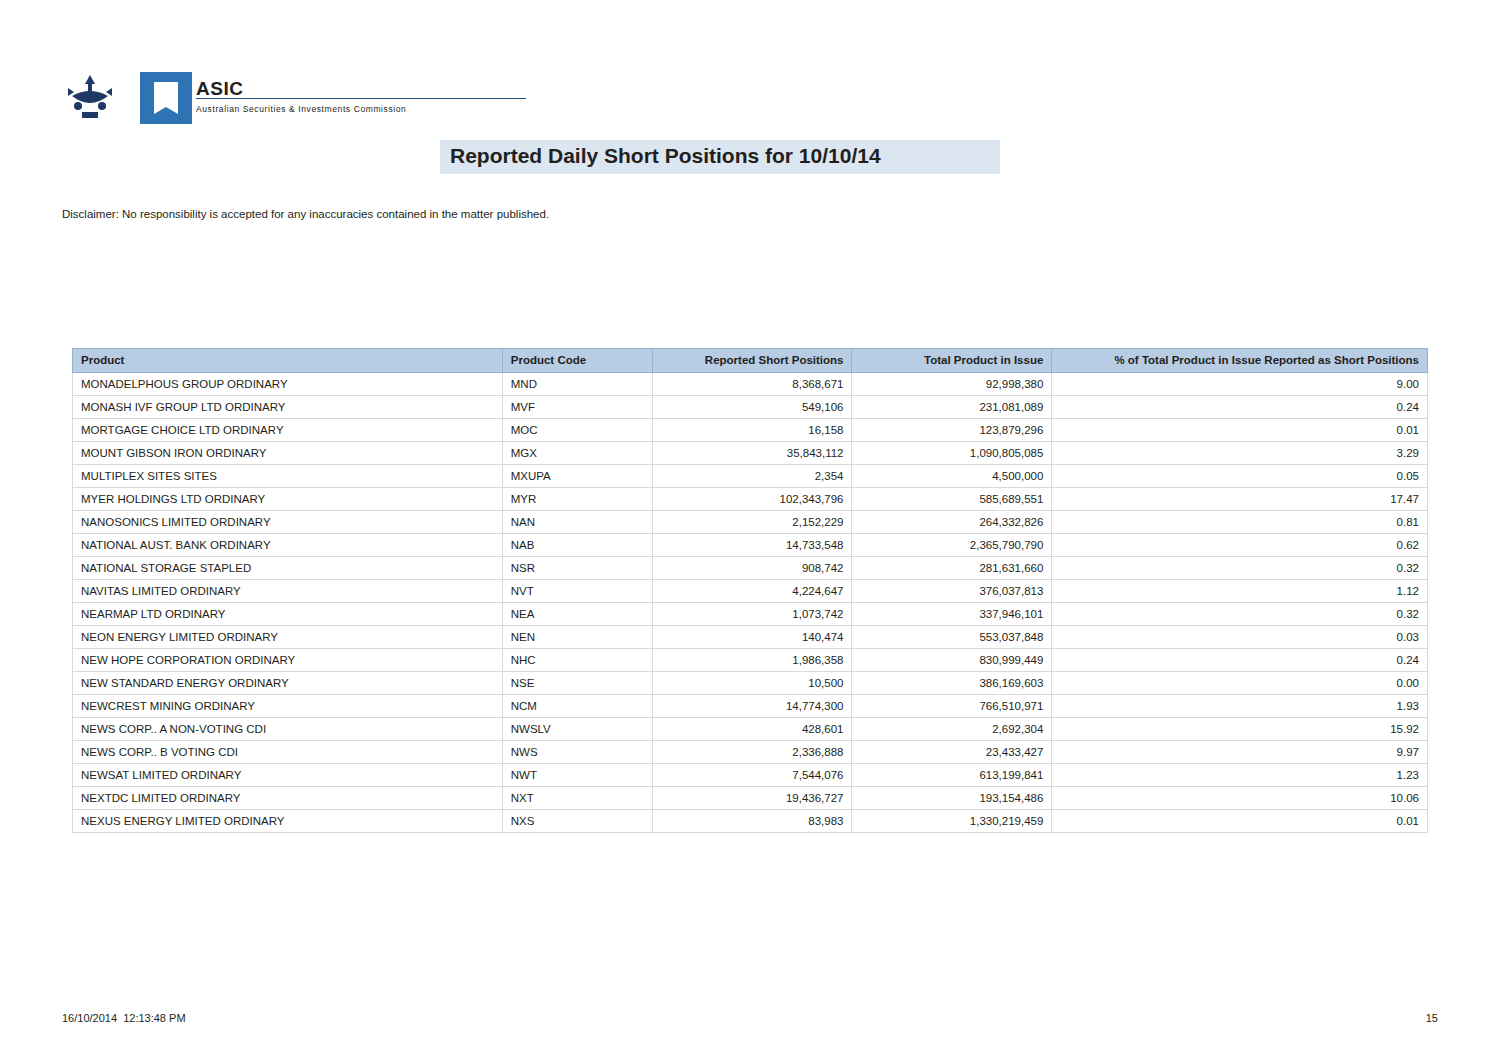ASIC
Australian Securities & Investments Commission
Reported Daily Short Positions for 10/10/14
Disclaimer: No responsibility is accepted for any inaccuracies contained in the matter published.
| Product | Product Code | Reported Short Positions | Total Product in Issue | % of Total Product in Issue Reported as Short Positions |
| --- | --- | --- | --- | --- |
| MONADELPHOUS GROUP ORDINARY | MND | 8,368,671 | 92,998,380 | 9.00 |
| MONASH IVF GROUP LTD ORDINARY | MVF | 549,106 | 231,081,089 | 0.24 |
| MORTGAGE CHOICE LTD ORDINARY | MOC | 16,158 | 123,879,296 | 0.01 |
| MOUNT GIBSON IRON ORDINARY | MGX | 35,843,112 | 1,090,805,085 | 3.29 |
| MULTIPLEX SITES SITES | MXUPA | 2,354 | 4,500,000 | 0.05 |
| MYER HOLDINGS LTD ORDINARY | MYR | 102,343,796 | 585,689,551 | 17.47 |
| NANOSONICS LIMITED ORDINARY | NAN | 2,152,229 | 264,332,826 | 0.81 |
| NATIONAL AUST. BANK ORDINARY | NAB | 14,733,548 | 2,365,790,790 | 0.62 |
| NATIONAL STORAGE STAPLED | NSR | 908,742 | 281,631,660 | 0.32 |
| NAVITAS LIMITED ORDINARY | NVT | 4,224,647 | 376,037,813 | 1.12 |
| NEARMAP LTD ORDINARY | NEA | 1,073,742 | 337,946,101 | 0.32 |
| NEON ENERGY LIMITED ORDINARY | NEN | 140,474 | 553,037,848 | 0.03 |
| NEW HOPE CORPORATION ORDINARY | NHC | 1,986,358 | 830,999,449 | 0.24 |
| NEW STANDARD ENERGY ORDINARY | NSE | 10,500 | 386,169,603 | 0.00 |
| NEWCREST MINING ORDINARY | NCM | 14,774,300 | 766,510,971 | 1.93 |
| NEWS CORP.. A NON-VOTING CDI | NWSLV | 428,601 | 2,692,304 | 15.92 |
| NEWS CORP.. B VOTING CDI | NWS | 2,336,888 | 23,433,427 | 9.97 |
| NEWSAT LIMITED ORDINARY | NWT | 7,544,076 | 613,199,841 | 1.23 |
| NEXTDC LIMITED ORDINARY | NXT | 19,436,727 | 193,154,486 | 10.06 |
| NEXUS ENERGY LIMITED ORDINARY | NXS | 83,983 | 1,330,219,459 | 0.01 |
16/10/2014 12:13:48 PM
15